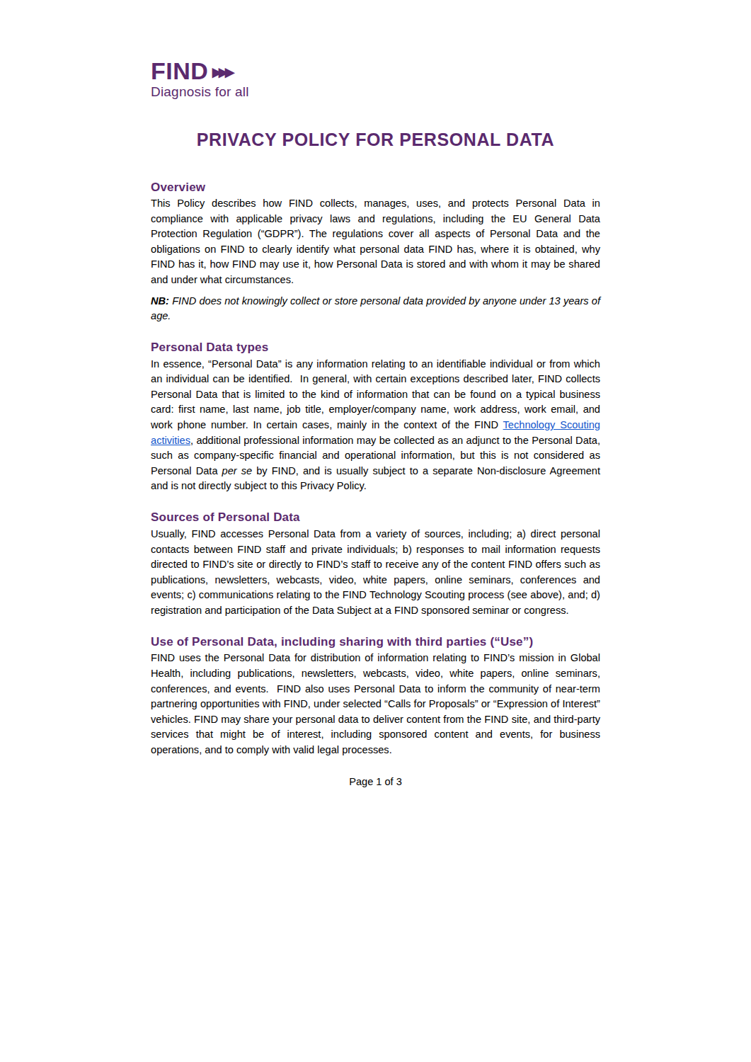FIND▸▸▸
Diagnosis for all
PRIVACY POLICY FOR PERSONAL DATA
Overview
This Policy describes how FIND collects, manages, uses, and protects Personal Data in compliance with applicable privacy laws and regulations, including the EU General Data Protection Regulation (“GDPR”). The regulations cover all aspects of Personal Data and the obligations on FIND to clearly identify what personal data FIND has, where it is obtained, why FIND has it, how FIND may use it, how Personal Data is stored and with whom it may be shared and under what circumstances.
NB: FIND does not knowingly collect or store personal data provided by anyone under 13 years of age.
Personal Data types
In essence, “Personal Data” is any information relating to an identifiable individual or from which an individual can be identified. In general, with certain exceptions described later, FIND collects Personal Data that is limited to the kind of information that can be found on a typical business card: first name, last name, job title, employer/company name, work address, work email, and work phone number. In certain cases, mainly in the context of the FIND Technology Scouting activities, additional professional information may be collected as an adjunct to the Personal Data, such as company-specific financial and operational information, but this is not considered as Personal Data per se by FIND, and is usually subject to a separate Non-disclosure Agreement and is not directly subject to this Privacy Policy.
Sources of Personal Data
Usually, FIND accesses Personal Data from a variety of sources, including; a) direct personal contacts between FIND staff and private individuals; b) responses to mail information requests directed to FIND’s site or directly to FIND’s staff to receive any of the content FIND offers such as publications, newsletters, webcasts, video, white papers, online seminars, conferences and events; c) communications relating to the FIND Technology Scouting process (see above), and; d) registration and participation of the Data Subject at a FIND sponsored seminar or congress.
Use of Personal Data, including sharing with third parties (“Use”)
FIND uses the Personal Data for distribution of information relating to FIND’s mission in Global Health, including publications, newsletters, webcasts, video, white papers, online seminars, conferences, and events. FIND also uses Personal Data to inform the community of near-term partnering opportunities with FIND, under selected “Calls for Proposals” or “Expression of Interest” vehicles. FIND may share your personal data to deliver content from the FIND site, and third-party services that might be of interest, including sponsored content and events, for business operations, and to comply with valid legal processes.
Page 1 of 3